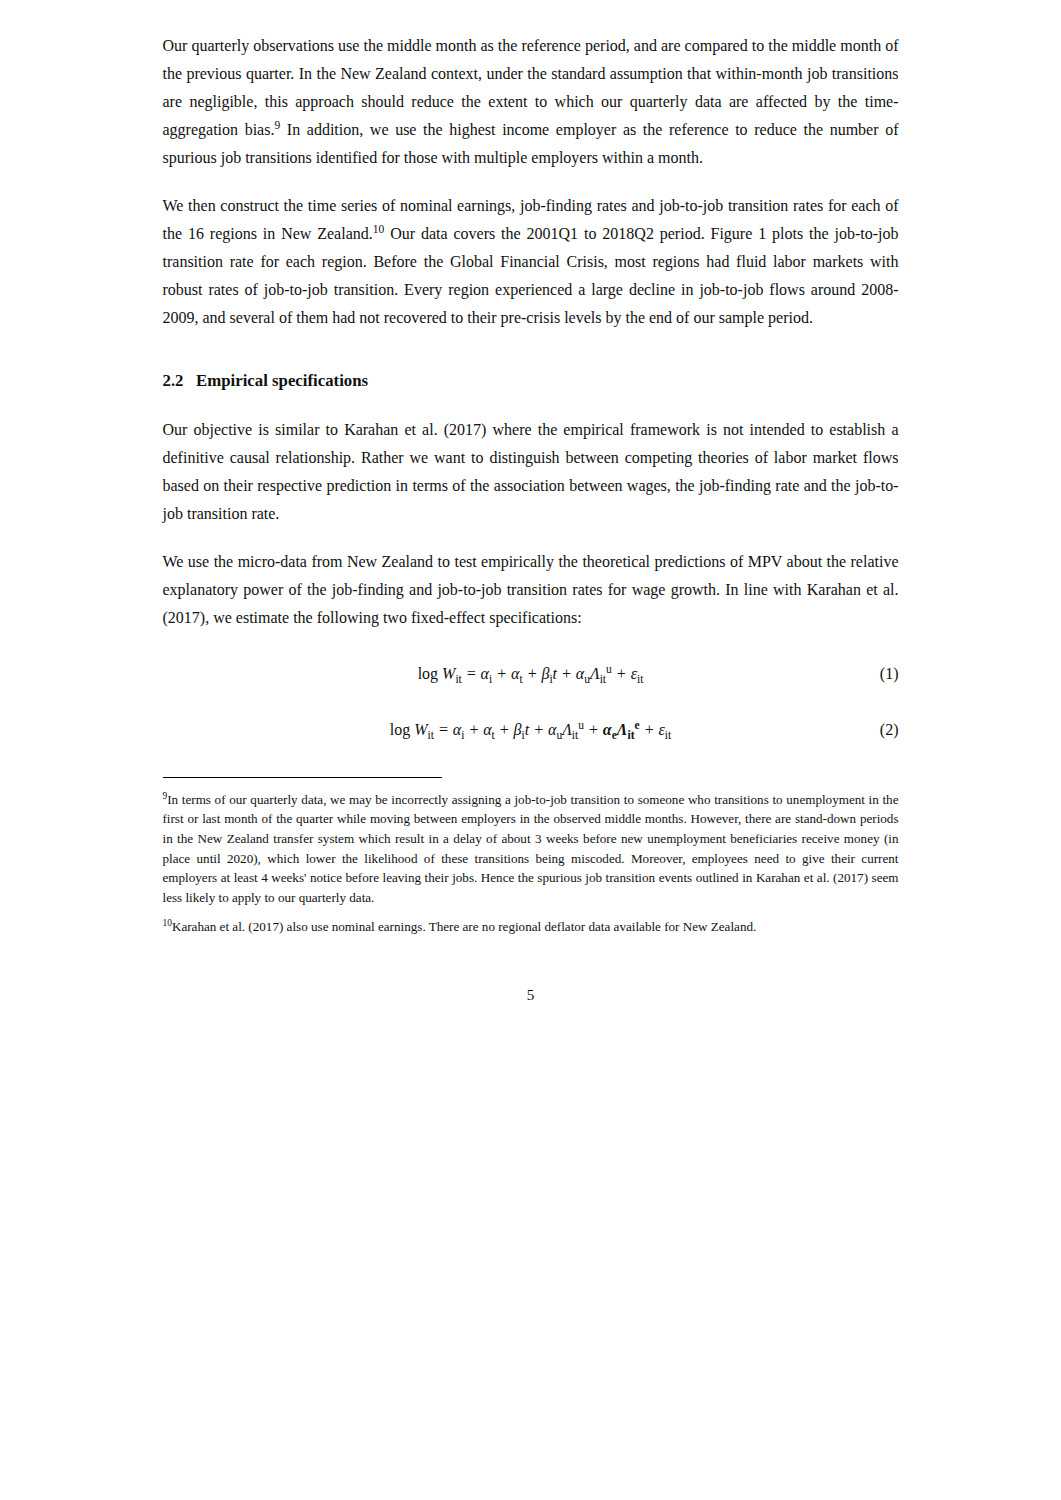Our quarterly observations use the middle month as the reference period, and are compared to the middle month of the previous quarter. In the New Zealand context, under the standard assumption that within-month job transitions are negligible, this approach should reduce the extent to which our quarterly data are affected by the time-aggregation bias.9 In addition, we use the highest income employer as the reference to reduce the number of spurious job transitions identified for those with multiple employers within a month.
We then construct the time series of nominal earnings, job-finding rates and job-to-job transition rates for each of the 16 regions in New Zealand.10 Our data covers the 2001Q1 to 2018Q2 period. Figure 1 plots the job-to-job transition rate for each region. Before the Global Financial Crisis, most regions had fluid labor markets with robust rates of job-to-job transition. Every region experienced a large decline in job-to-job flows around 2008-2009, and several of them had not recovered to their pre-crisis levels by the end of our sample period.
2.2 Empirical specifications
Our objective is similar to Karahan et al. (2017) where the empirical framework is not intended to establish a definitive causal relationship. Rather we want to distinguish between competing theories of labor market flows based on their respective prediction in terms of the association between wages, the job-finding rate and the job-to-job transition rate.
We use the micro-data from New Zealand to test empirically the theoretical predictions of MPV about the relative explanatory power of the job-finding and job-to-job transition rates for wage growth. In line with Karahan et al. (2017), we estimate the following two fixed-effect specifications:
log Wit = αi + αt + βit + αuΛitu + εit (1)
log Wit = αi + αt + βit + αuΛitu + αeΛite + εit (2)
9 In terms of our quarterly data, we may be incorrectly assigning a job-to-job transition to someone who transitions to unemployment in the first or last month of the quarter while moving between employers in the observed middle months. However, there are stand-down periods in the New Zealand transfer system which result in a delay of about 3 weeks before new unemployment beneficiaries receive money (in place until 2020), which lower the likelihood of these transitions being miscoded. Moreover, employees need to give their current employers at least 4 weeks' notice before leaving their jobs. Hence the spurious job transition events outlined in Karahan et al. (2017) seem less likely to apply to our quarterly data.
10 Karahan et al. (2017) also use nominal earnings. There are no regional deflator data available for New Zealand.
5